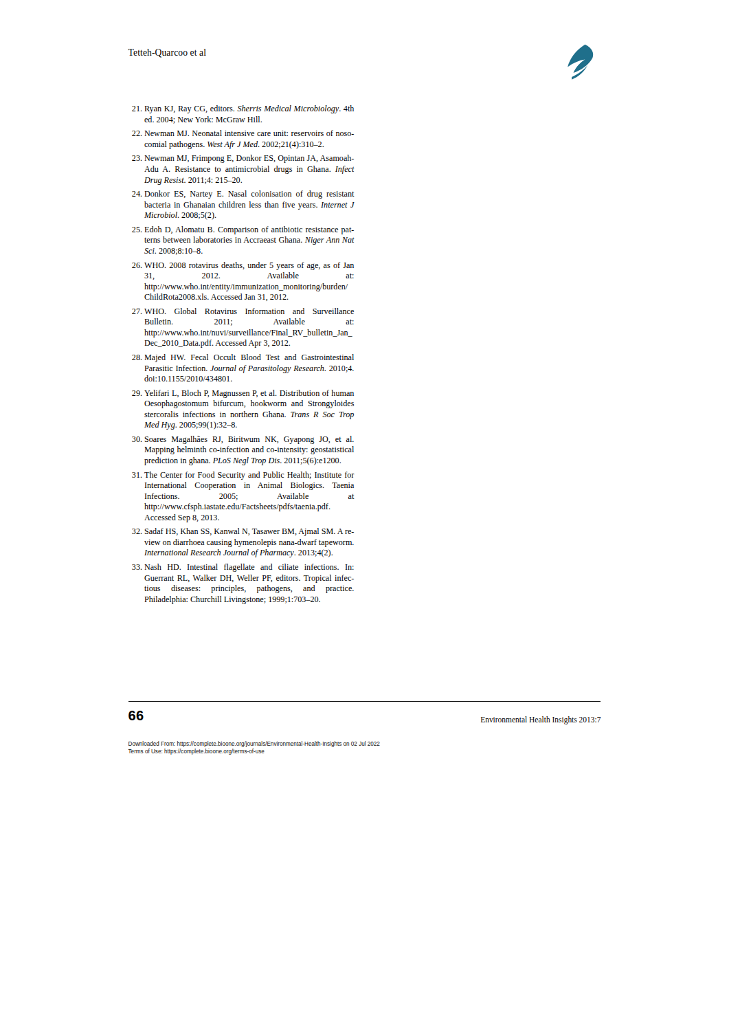Tetteh-Quarcoo et al
21. Ryan KJ, Ray CG, editors. Sherris Medical Microbiology. 4th ed. 2004; New York: McGraw Hill.
22. Newman MJ. Neonatal intensive care unit: reservoirs of nosocomial pathogens. West Afr J Med. 2002;21(4):310–2.
23. Newman MJ, Frimpong E, Donkor ES, Opintan JA, Asamoah-Adu A. Resistance to antimicrobial drugs in Ghana. Infect Drug Resist. 2011;4: 215–20.
24. Donkor ES, Nartey E. Nasal colonisation of drug resistant bacteria in Ghanaian children less than five years. Internet J Microbiol. 2008;5(2).
25. Edoh D, Alomatu B. Comparison of antibiotic resistance patterns between laboratories in Accraeast Ghana. Niger Ann Nat Sci. 2008;8:10–8.
26. WHO. 2008 rotavirus deaths, under 5 years of age, as of Jan 31, 2012. Available at: http://www.who.int/entity/immunization_monitoring/burden/ ChildRota2008.xls. Accessed Jan 31, 2012.
27. WHO. Global Rotavirus Information and Surveillance Bulletin. 2011; Available at: http://www.who.int/nuvi/surveillance/Final_RV_bulletin_Jan_ Dec_2010_Data.pdf. Accessed Apr 3, 2012.
28. Majed HW. Fecal Occult Blood Test and Gastrointestinal Parasitic Infection. Journal of Parasitology Research. 2010;4. doi:10.1155/2010/434801.
29. Yelifari L, Bloch P, Magnussen P, et al. Distribution of human Oesophagostomum bifurcum, hookworm and Strongyloides stercoralis infections in northern Ghana. Trans R Soc Trop Med Hyg. 2005;99(1):32–8.
30. Soares Magalhães RJ, Biritwum NK, Gyapong JO, et al. Mapping helminth co-infection and co-intensity: geostatistical prediction in ghana. PLoS Negl Trop Dis. 2011;5(6):e1200.
31. The Center for Food Security and Public Health; Institute for International Cooperation in Animal Biologics. Taenia Infections. 2005; Available at http://www.cfsph.iastate.edu/Factsheets/pdfs/taenia.pdf. Accessed Sep 8, 2013.
32. Sadaf HS, Khan SS, Kanwal N, Tasawer BM, Ajmal SM. A review on diarrhoea causing hymenolepis nana-dwarf tapeworm. International Research Journal of Pharmacy. 2013;4(2).
33. Nash HD. Intestinal flagellate and ciliate infections. In: Guerrant RL, Walker DH, Weller PF, editors. Tropical infectious diseases: principles, pathogens, and practice. Philadelphia: Churchill Livingstone; 1999;1:703–20.
66
Environmental Health Insights 2013:7
Downloaded From: https://complete.bioone.org/journals/Environmental-Health-Insights on 02 Jul 2022
Terms of Use: https://complete.bioone.org/terms-of-use